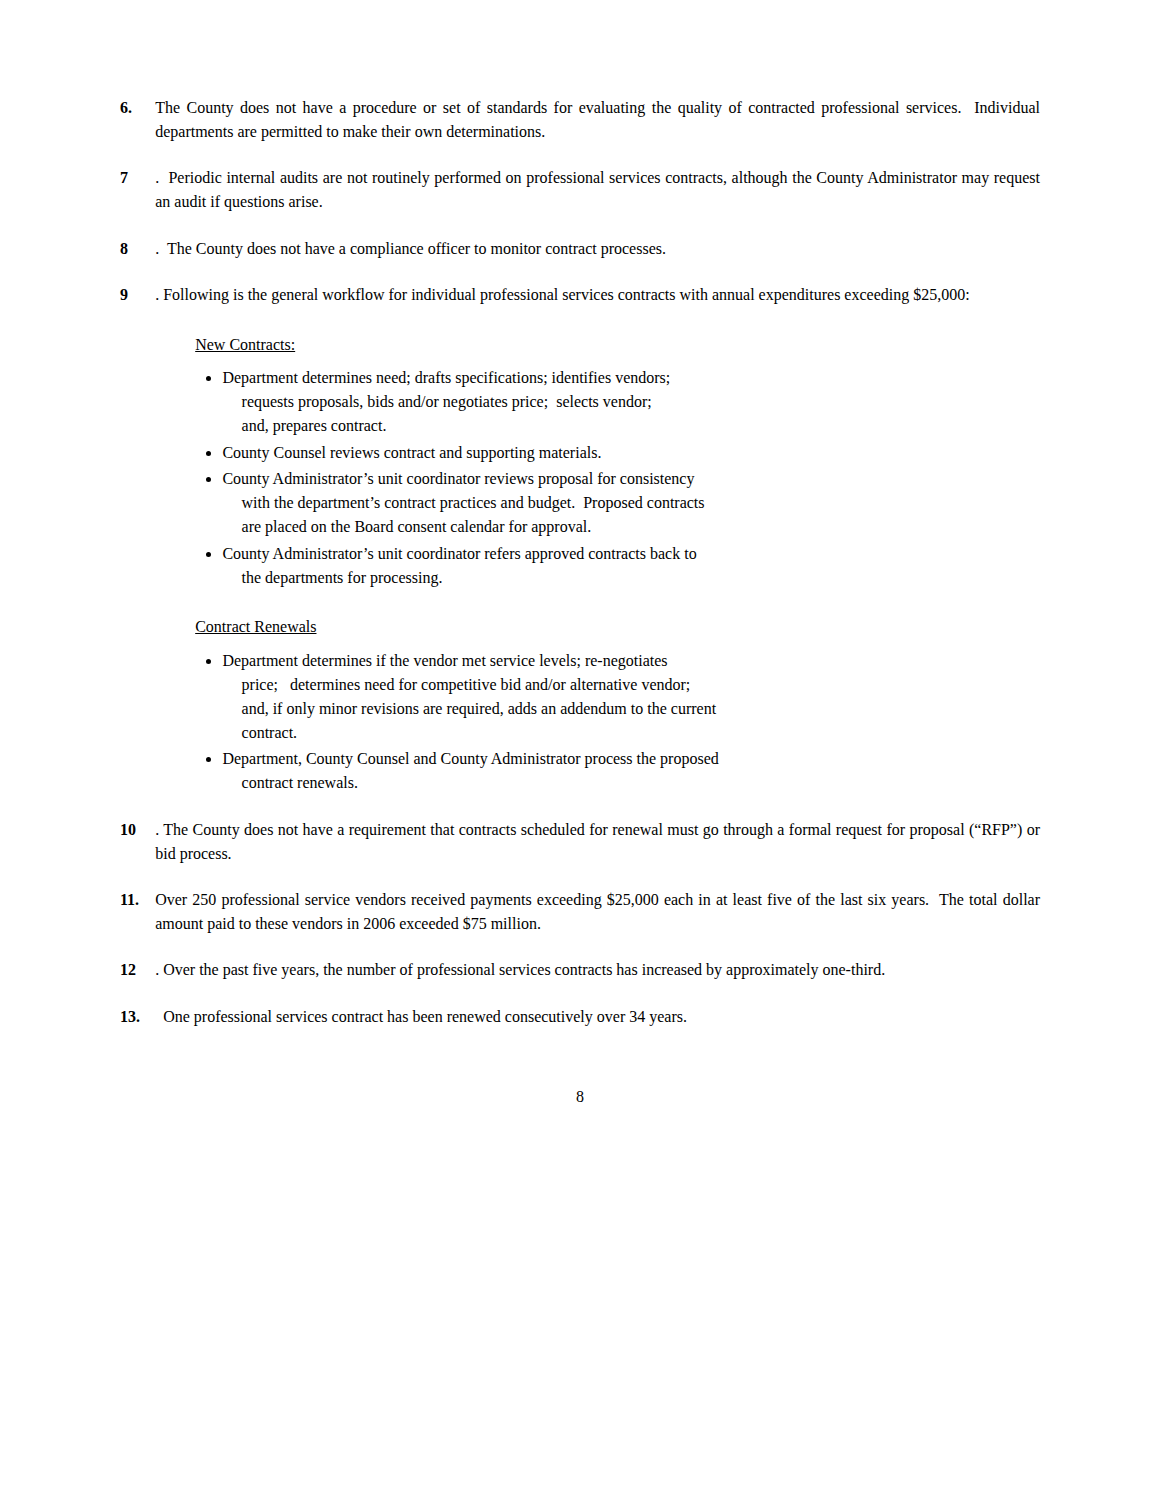6. The County does not have a procedure or set of standards for evaluating the quality of contracted professional services. Individual departments are permitted to make their own determinations.
7. Periodic internal audits are not routinely performed on professional services contracts, although the County Administrator may request an audit if questions arise.
8. The County does not have a compliance officer to monitor contract processes.
9. Following is the general workflow for individual professional services contracts with annual expenditures exceeding $25,000:
New Contracts:
Department determines need; drafts specifications; identifies vendors; requests proposals, bids and/or negotiates price; selects vendor; and, prepares contract.
County Counsel reviews contract and supporting materials.
County Administrator’s unit coordinator reviews proposal for consistency with the department’s contract practices and budget. Proposed contracts are placed on the Board consent calendar for approval.
County Administrator’s unit coordinator refers approved contracts back to the departments for processing.
Contract Renewals
Department determines if the vendor met service levels; re-negotiates price; determines need for competitive bid and/or alternative vendor; and, if only minor revisions are required, adds an addendum to the current contract.
Department, County Counsel and County Administrator process the proposed contract renewals.
10. The County does not have a requirement that contracts scheduled for renewal must go through a formal request for proposal (“RFP”) or bid process.
11. Over 250 professional service vendors received payments exceeding $25,000 each in at least five of the last six years. The total dollar amount paid to these vendors in 2006 exceeded $75 million.
12. Over the past five years, the number of professional services contracts has increased by approximately one-third.
13. One professional services contract has been renewed consecutively over 34 years.
8